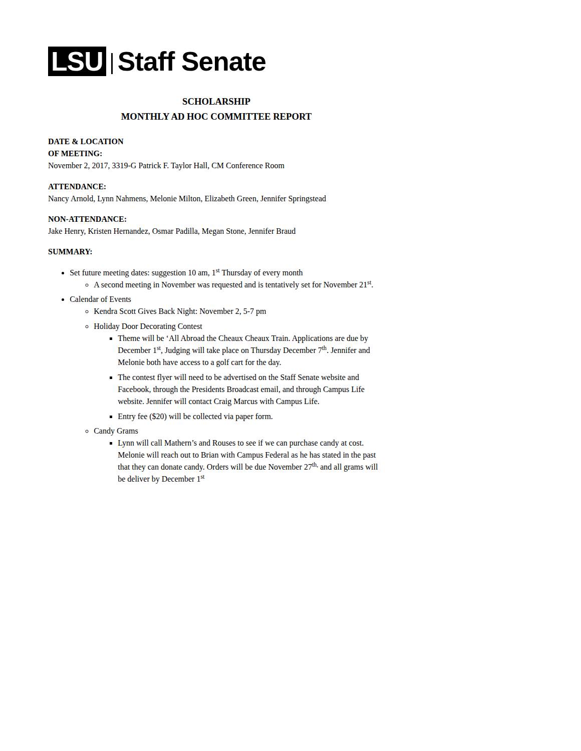LSU Staff Senate
SCHOLARSHIP
MONTHLY AD HOC COMMITTEE REPORT
Date & Location
of Meeting:
November 2, 2017, 3319-G Patrick F. Taylor Hall, CM Conference Room
Attendance:
Nancy Arnold, Lynn Nahmens, Melonie Milton, Elizabeth Green, Jennifer Springstead
Non-Attendance:
Jake Henry, Kristen Hernandez, Osmar Padilla, Megan Stone, Jennifer Braud
Summary:
Set future meeting dates: suggestion 10 am, 1st Thursday of every month
A second meeting in November was requested and is tentatively set for November 21st.
Calendar of Events
Kendra Scott Gives Back Night: November 2, 5-7 pm
Holiday Door Decorating Contest
Theme will be ‘All Abroad the Cheaux Cheaux Train. Applications are due by December 1st, Judging will take place on Thursday December 7th. Jennifer and Melonie both have access to a golf cart for the day.
The contest flyer will need to be advertised on the Staff Senate website and Facebook, through the Presidents Broadcast email, and through Campus Life website. Jennifer will contact Craig Marcus with Campus Life.
Entry fee ($20) will be collected via paper form.
Candy Grams
Lynn will call Mathern’s and Rouses to see if we can purchase candy at cost. Melonie will reach out to Brian with Campus Federal as he has stated in the past that they can donate candy. Orders will be due November 27th, and all grams will be deliver by December 1st